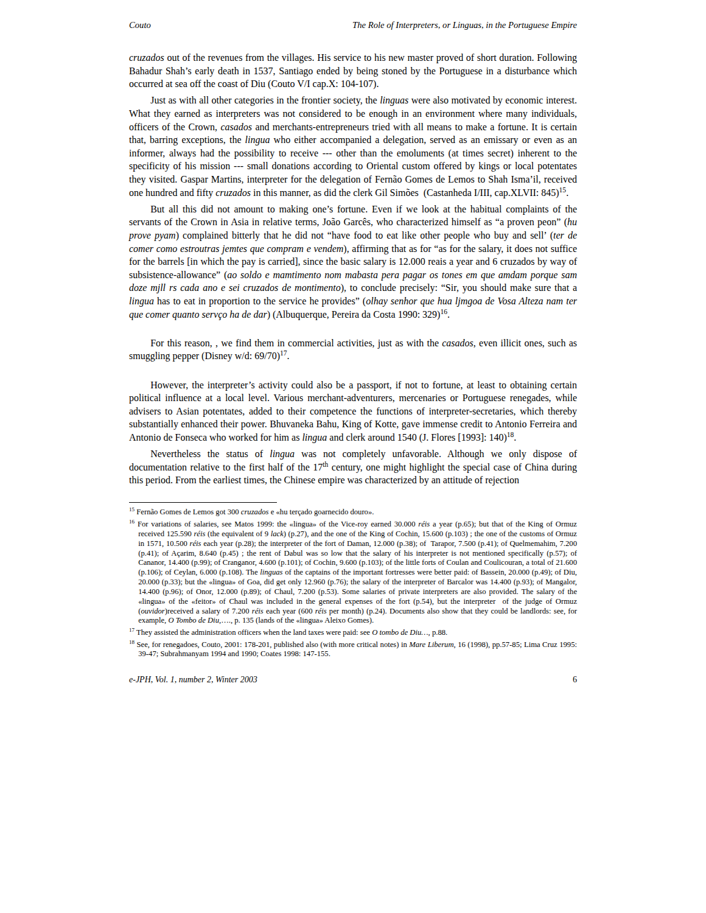Couto The Role of Interpreters, or Linguas, in the Portuguese Empire
cruzados out of the revenues from the villages. His service to his new master proved of short duration. Following Bahadur Shah’s early death in 1537, Santiago ended by being stoned by the Portuguese in a disturbance which occurred at sea off the coast of Diu (Couto V/I cap.X: 104-107).
Just as with all other categories in the frontier society, the linguas were also motivated by economic interest. What they earned as interpreters was not considered to be enough in an environment where many individuals, officers of the Crown, casados and merchants-entrepreneurs tried with all means to make a fortune. It is certain that, barring exceptions, the lingua who either accompanied a delegation, served as an emissary or even as an informer, always had the possibility to receive --- other than the emoluments (at times secret) inherent to the specificity of his mission --- small donations according to Oriental custom offered by kings or local potentates they visited. Gaspar Martins, interpreter for the delegation of Fernão Gomes de Lemos to Shah Isma’il, received one hundred and fifty cruzados in this manner, as did the clerk Gil Simões (Castanheda I/III, cap.XLVII: 845)15.
But all this did not amount to making one’s fortune. Even if we look at the habitual complaints of the servants of the Crown in Asia in relative terms, João Garcês, who characterized himself as “a proven peon” (hu prove pyam) complained bitterly that he did not “have food to eat like other people who buy and sell’ (ter de comer como estroutras jemtes que compram e vendem), affirming that as for “as for the salary, it does not suffice for the barrels [in which the pay is carried], since the basic salary is 12.000 reais a year and 6 cruzados by way of subsistence-allowance” (ao soldo e mamtimento nom mabasta pera pagar os tones em que amdam porque sam doze mjll rs cada ano e sei cruzados de montimento), to conclude precisely: “Sir, you should make sure that a lingua has to eat in proportion to the service he provides” (olhay senhor que hua ljmgoa de Vosa Alteza nam ter que comer quanto servço ha de dar) (Albuquerque, Pereira da Costa 1990: 329)16.
For this reason, , we find them in commercial activities, just as with the casados, even illicit ones, such as smuggling pepper (Disney w/d: 69/70)17.
However, the interpreter’s activity could also be a passport, if not to fortune, at least to obtaining certain political influence at a local level. Various merchant-adventurers, mercenaries or Portuguese renegades, while advisers to Asian potentates, added to their competence the functions of interpreter-secretaries, which thereby substantially enhanced their power. Bhuvaneka Bahu, King of Kotte, gave immense credit to Antonio Ferreira and Antonio de Fonseca who worked for him as lingua and clerk around 1540 (J. Flores [1993]: 140)18.
Nevertheless the status of lingua was not completely unfavorable. Although we only dispose of documentation relative to the first half of the 17th century, one might highlight the special case of China during this period. From the earliest times, the Chinese empire was characterized by an attitude of rejection
15 Fernão Gomes de Lemos got 300 cruzados e «hu terçado goarnecido douro».
16 For variations of salaries, see Matos 1999: the «lingua» of the Vice-roy earned 30.000 réis a year (p.65); but that of the King of Ormuz received 125.590 réis (the equivalent of 9 lack) (p.27), and the one of the King of Cochin, 15.600 (p.103) ; the one of the customs of Ormuz in 1571, 10.500 réis each year (p.28); the interpreter of the fort of Daman, 12.000 (p.38); of Tarapor, 7.500 (p.41); of Quelmemahim, 7.200 (p.41); of Açarim, 8.640 (p.45) ; the rent of Dabul was so low that the salary of his interpreter is not mentioned specifically (p.57); of Cananor, 14.400 (p.99); of Cranganor, 4.600 (p.101); of Cochin, 9.600 (p.103); of the little forts of Coulan and Coulicouran, a total of 21.600 (p.106); of Ceylan, 6.000 (p.108). The linguas of the captains of the important fortresses were better paid: of Bassein, 20.000 (p.49); of Diu, 20.000 (p.33); but the «lingua» of Goa, did get only 12.960 (p.76); the salary of the interpreter of Barcalor was 14.400 (p.93); of Mangalor, 14.400 (p.96); of Onor, 12.000 (p.89); of Chaul, 7.200 (p.53). Some salaries of private interpreters are also provided. The salary of the «lingua» of the «feitor» of Chaul was included in the general expenses of the fort (p.54), but the interpreter of the judge of Ormuz (ouvidor)received a salary of 7.200 réis each year (600 réis per month) (p.24). Documents also show that they could be landlords: see, for example, O Tombo de Diu,…., p. 135 (lands of the «lingua» Aleixo Gomes).
17 They assisted the administration officers when the land taxes were paid: see O tombo de Diu…, p.88.
18 See, for renegadoes, Couto, 2001: 178-201, published also (with more critical notes) in Mare Liberum, 16 (1998), pp.57-85; Lima Cruz 1995: 39-47; Subrahmanyam 1994 and 1990; Coates 1998: 147-155.
e-JPH, Vol. 1, number 2, Winter 2003 6